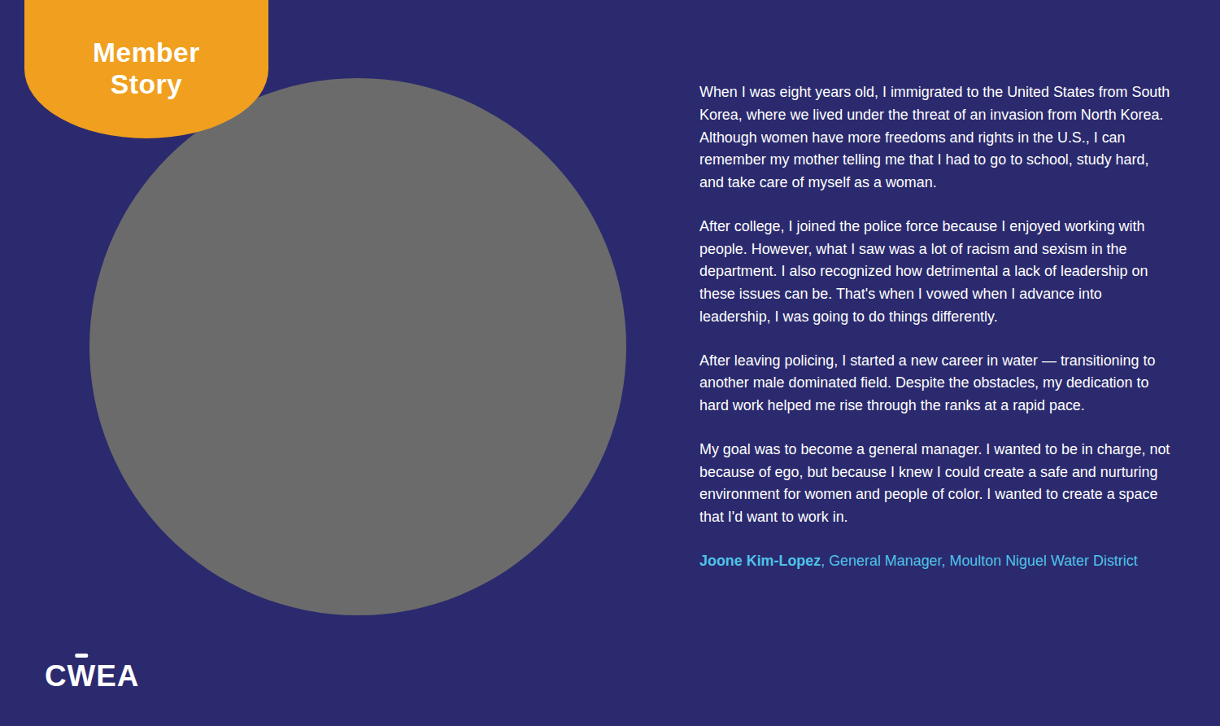Member
Story
When I was eight years old, I immigrated to the United States from South Korea, where we lived under the threat of an invasion from North Korea. Although women have more freedoms and rights in the U.S., I can remember my mother telling me that I had to go to school, study hard, and take care of myself as a woman.
After college, I joined the police force because I enjoyed working with people. However, what I saw was a lot of racism and sexism in the department. I also recognized how detrimental a lack of leadership on these issues can be. That's when I vowed when I advance into leadership, I was going to do things differently.
After leaving policing, I started a new career in water — transitioning to another male dominated field. Despite the obstacles, my dedication to hard work helped me rise through the ranks at a rapid pace.
My goal was to become a general manager. I wanted to be in charge, not because of ego, but because I knew I could create a safe and nurturing environment for women and people of color. I wanted to create a space that I'd want to work in.
Joone Kim-Lopez, General Manager, Moulton Niguel Water District
CWEA